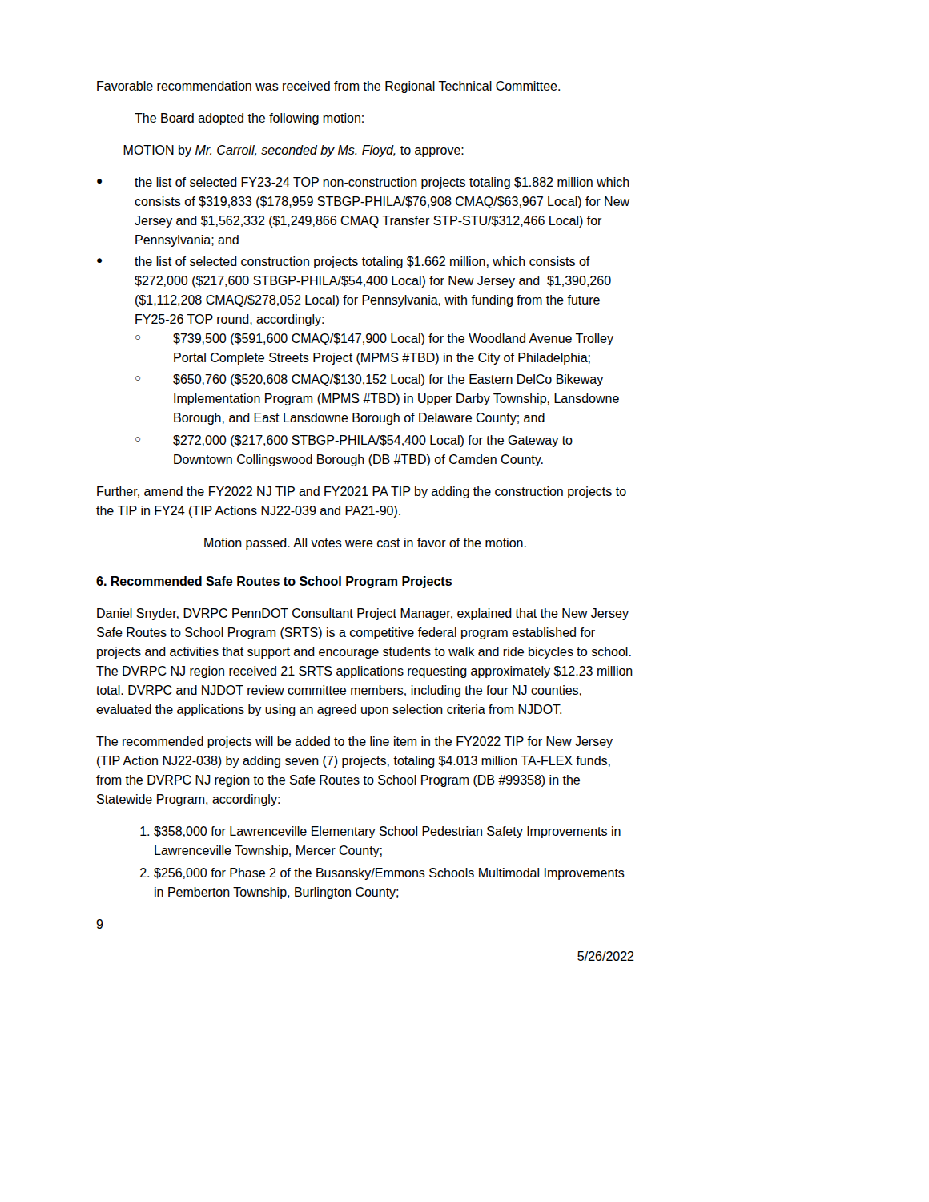Favorable recommendation was received from the Regional Technical Committee.
The Board adopted the following motion:
MOTION by Mr. Carroll, seconded by Ms. Floyd, to approve:
the list of selected FY23-24 TOP non-construction projects totaling $1.882 million which consists of $319,833 ($178,959 STBGP-PHILA/$76,908 CMAQ/$63,967 Local) for New Jersey and $1,562,332 ($1,249,866 CMAQ Transfer STP-STU/$312,466 Local) for Pennsylvania; and
the list of selected construction projects totaling $1.662 million, which consists of $272,000 ($217,600 STBGP-PHILA/$54,400 Local) for New Jersey and $1,390,260 ($1,112,208 CMAQ/$278,052 Local) for Pennsylvania, with funding from the future FY25-26 TOP round, accordingly:
$739,500 ($591,600 CMAQ/$147,900 Local) for the Woodland Avenue Trolley Portal Complete Streets Project (MPMS #TBD) in the City of Philadelphia;
$650,760 ($520,608 CMAQ/$130,152 Local) for the Eastern DelCo Bikeway Implementation Program (MPMS #TBD) in Upper Darby Township, Lansdowne Borough, and East Lansdowne Borough of Delaware County; and
$272,000 ($217,600 STBGP-PHILA/$54,400 Local) for the Gateway to Downtown Collingswood Borough (DB #TBD) of Camden County.
Further, amend the FY2022 NJ TIP and FY2021 PA TIP by adding the construction projects to the TIP in FY24 (TIP Actions NJ22-039 and PA21-90).
Motion passed. All votes were cast in favor of the motion.
6. Recommended Safe Routes to School Program Projects
Daniel Snyder, DVRPC PennDOT Consultant Project Manager, explained that the New Jersey Safe Routes to School Program (SRTS) is a competitive federal program established for projects and activities that support and encourage students to walk and ride bicycles to school. The DVRPC NJ region received 21 SRTS applications requesting approximately $12.23 million total. DVRPC and NJDOT review committee members, including the four NJ counties, evaluated the applications by using an agreed upon selection criteria from NJDOT.
The recommended projects will be added to the line item in the FY2022 TIP for New Jersey (TIP Action NJ22-038) by adding seven (7) projects, totaling $4.013 million TA-FLEX funds, from the DVRPC NJ region to the Safe Routes to School Program (DB #99358) in the Statewide Program, accordingly:
$358,000 for Lawrenceville Elementary School Pedestrian Safety Improvements in Lawrenceville Township, Mercer County;
$256,000 for Phase 2 of the Busansky/Emmons Schools Multimodal Improvements in Pemberton Township, Burlington County;
9
5/26/2022